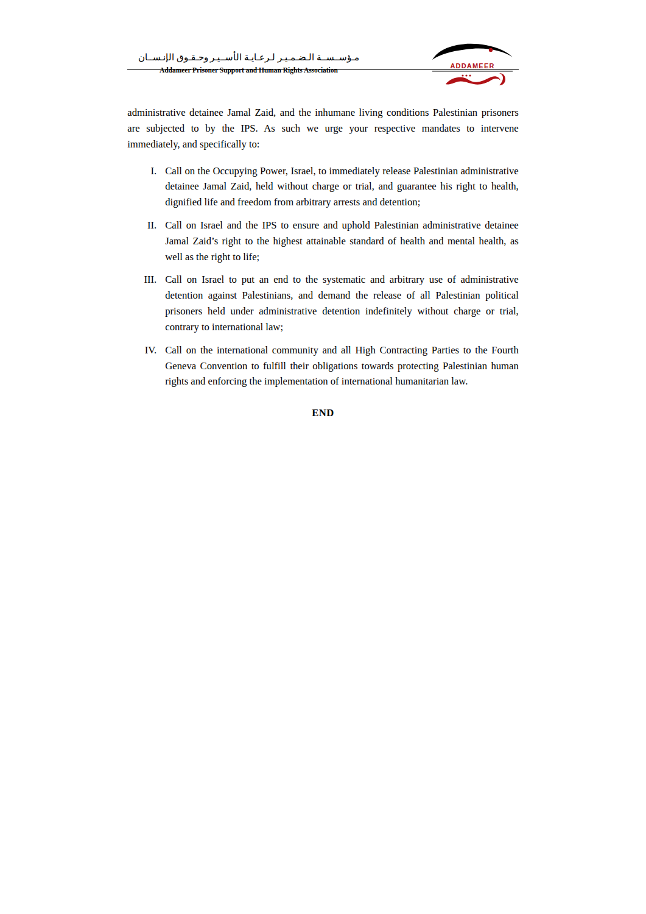مـؤســســة الـضـمـيـر لـرعـايـة الأســيـر وحـقـوق الإنـســان
Addameer Prisoner Support and Human Rights Association
ADDAMEER
administrative detainee Jamal Zaid, and the inhumane living conditions Palestinian prisoners are subjected to by the IPS. As such we urge your respective mandates to intervene immediately, and specifically to:
I. Call on the Occupying Power, Israel, to immediately release Palestinian administrative detainee Jamal Zaid, held without charge or trial, and guarantee his right to health, dignified life and freedom from arbitrary arrests and detention;
II. Call on Israel and the IPS to ensure and uphold Palestinian administrative detainee Jamal Zaid’s right to the highest attainable standard of health and mental health, as well as the right to life;
III. Call on Israel to put an end to the systematic and arbitrary use of administrative detention against Palestinians, and demand the release of all Palestinian political prisoners held under administrative detention indefinitely without charge or trial, contrary to international law;
IV. Call on the international community and all High Contracting Parties to the Fourth Geneva Convention to fulfill their obligations towards protecting Palestinian human rights and enforcing the implementation of international humanitarian law.
END